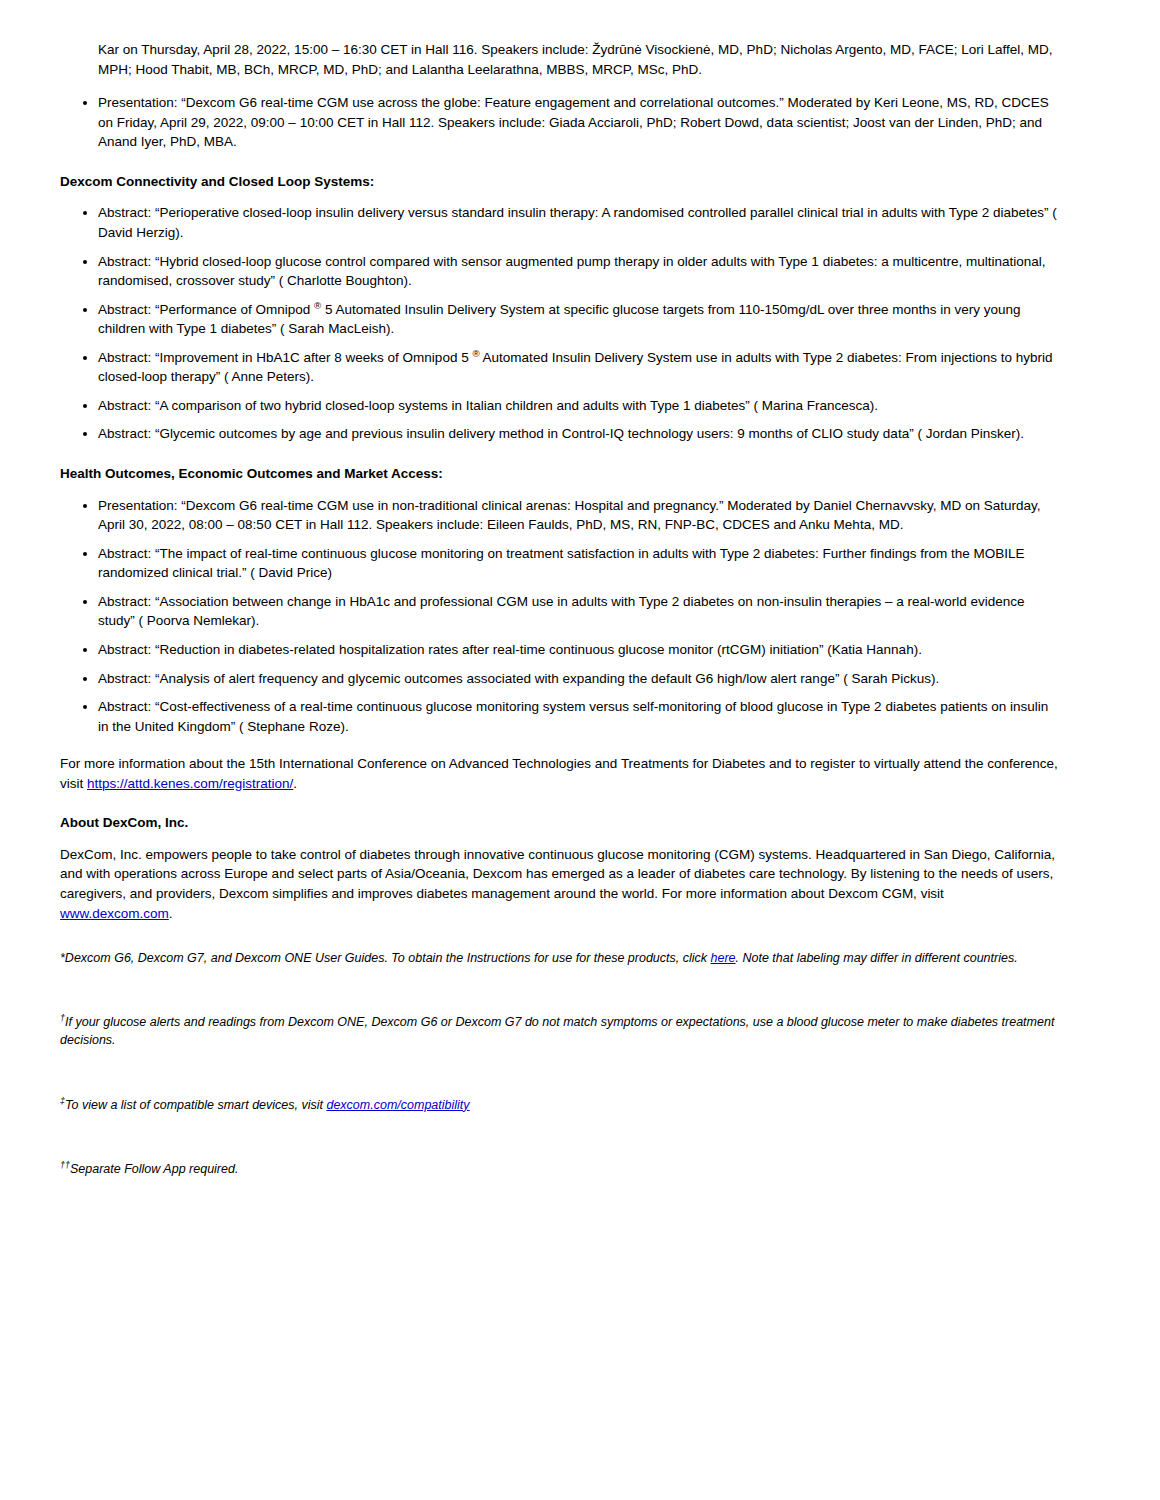Kar on Thursday, April 28, 2022, 15:00 – 16:30 CET in Hall 116. Speakers include: Žydrūnė Visockienė, MD, PhD; Nicholas Argento, MD, FACE; Lori Laffel, MD, MPH; Hood Thabit, MB, BCh, MRCP, MD, PhD; and Lalantha Leelarathna, MBBS, MRCP, MSc, PhD.
Presentation: “Dexcom G6 real-time CGM use across the globe: Feature engagement and correlational outcomes.” Moderated by Keri Leone, MS, RD, CDCES on Friday, April 29, 2022, 09:00 – 10:00 CET in Hall 112. Speakers include: Giada Acciaroli, PhD; Robert Dowd, data scientist; Joost van der Linden, PhD; and Anand Iyer, PhD, MBA.
Dexcom Connectivity and Closed Loop Systems:
Abstract: “Perioperative closed-loop insulin delivery versus standard insulin therapy: A randomised controlled parallel clinical trial in adults with Type 2 diabetes” ( David Herzig).
Abstract: “Hybrid closed-loop glucose control compared with sensor augmented pump therapy in older adults with Type 1 diabetes: a multicentre, multinational, randomised, crossover study” ( Charlotte Boughton).
Abstract: “Performance of Omnipod ® 5 Automated Insulin Delivery System at specific glucose targets from 110-150mg/dL over three months in very young children with Type 1 diabetes” ( Sarah MacLeish).
Abstract: “Improvement in HbA1C after 8 weeks of Omnipod 5 ® Automated Insulin Delivery System use in adults with Type 2 diabetes: From injections to hybrid closed-loop therapy” ( Anne Peters).
Abstract: “A comparison of two hybrid closed-loop systems in Italian children and adults with Type 1 diabetes” ( Marina Francesca).
Abstract: “Glycemic outcomes by age and previous insulin delivery method in Control-IQ technology users: 9 months of CLIO study data” ( Jordan Pinsker).
Health Outcomes, Economic Outcomes and Market Access:
Presentation: “Dexcom G6 real-time CGM use in non-traditional clinical arenas: Hospital and pregnancy.” Moderated by Daniel Chernavvsky, MD on Saturday, April 30, 2022, 08:00 – 08:50 CET in Hall 112. Speakers include: Eileen Faulds, PhD, MS, RN, FNP-BC, CDCES and Anku Mehta, MD.
Abstract: “The impact of real-time continuous glucose monitoring on treatment satisfaction in adults with Type 2 diabetes: Further findings from the MOBILE randomized clinical trial.” ( David Price)
Abstract: “Association between change in HbA1c and professional CGM use in adults with Type 2 diabetes on non-insulin therapies – a real-world evidence study” ( Poorva Nemlekar).
Abstract: “Reduction in diabetes-related hospitalization rates after real-time continuous glucose monitor (rtCGM) initiation” (Katia Hannah).
Abstract: “Analysis of alert frequency and glycemic outcomes associated with expanding the default G6 high/low alert range” ( Sarah Pickus).
Abstract: “Cost-effectiveness of a real-time continuous glucose monitoring system versus self-monitoring of blood glucose in Type 2 diabetes patients on insulin in the United Kingdom” ( Stephane Roze).
For more information about the 15th International Conference on Advanced Technologies and Treatments for Diabetes and to register to virtually attend the conference, visit https://attd.kenes.com/registration/.
About DexCom, Inc.
DexCom, Inc. empowers people to take control of diabetes through innovative continuous glucose monitoring (CGM) systems. Headquartered in San Diego, California, and with operations across Europe and select parts of Asia/Oceania, Dexcom has emerged as a leader of diabetes care technology. By listening to the needs of users, caregivers, and providers, Dexcom simplifies and improves diabetes management around the world. For more information about Dexcom CGM, visit www.dexcom.com.
*Dexcom G6, Dexcom G7, and Dexcom ONE User Guides. To obtain the Instructions for use for these products, click here. Note that labeling may differ in different countries.
†If your glucose alerts and readings from Dexcom ONE, Dexcom G6 or Dexcom G7 do not match symptoms or expectations, use a blood glucose meter to make diabetes treatment decisions.
‡To view a list of compatible smart devices, visit dexcom.com/compatibility
††Separate Follow App required.